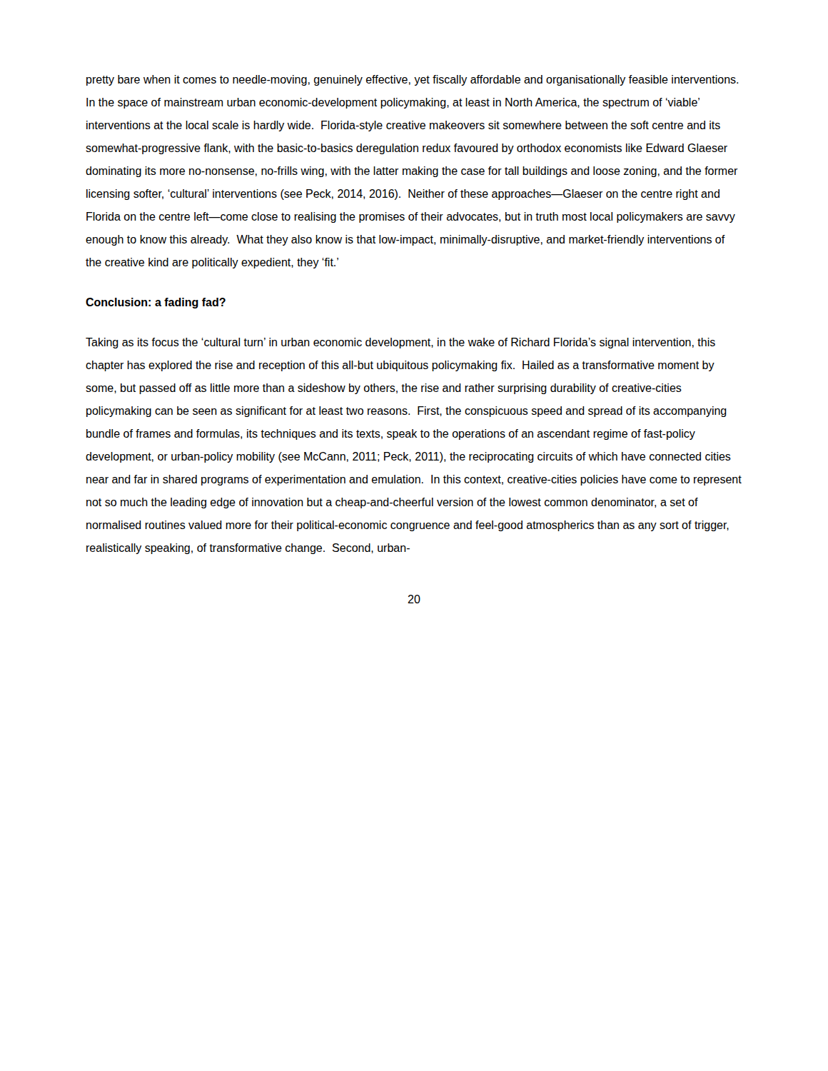pretty bare when it comes to needle-moving, genuinely effective, yet fiscally affordable and organisationally feasible interventions. In the space of mainstream urban economic-development policymaking, at least in North America, the spectrum of ‘viable’ interventions at the local scale is hardly wide. Florida-style creative makeovers sit somewhere between the soft centre and its somewhat-progressive flank, with the basic-to-basics deregulation redux favoured by orthodox economists like Edward Glaeser dominating its more no-nonsense, no-frills wing, with the latter making the case for tall buildings and loose zoning, and the former licensing softer, ‘cultural’ interventions (see Peck, 2014, 2016). Neither of these approaches—Glaeser on the centre right and Florida on the centre left—come close to realising the promises of their advocates, but in truth most local policymakers are savvy enough to know this already. What they also know is that low-impact, minimally-disruptive, and market-friendly interventions of the creative kind are politically expedient, they ‘fit.’
Conclusion: a fading fad?
Taking as its focus the ‘cultural turn’ in urban economic development, in the wake of Richard Florida’s signal intervention, this chapter has explored the rise and reception of this all-but ubiquitous policymaking fix. Hailed as a transformative moment by some, but passed off as little more than a sideshow by others, the rise and rather surprising durability of creative-cities policymaking can be seen as significant for at least two reasons. First, the conspicuous speed and spread of its accompanying bundle of frames and formulas, its techniques and its texts, speak to the operations of an ascendant regime of fast-policy development, or urban-policy mobility (see McCann, 2011; Peck, 2011), the reciprocating circuits of which have connected cities near and far in shared programs of experimentation and emulation. In this context, creative-cities policies have come to represent not so much the leading edge of innovation but a cheap-and-cheerful version of the lowest common denominator, a set of normalised routines valued more for their political-economic congruence and feel-good atmospherics than as any sort of trigger, realistically speaking, of transformative change. Second, urban-
20